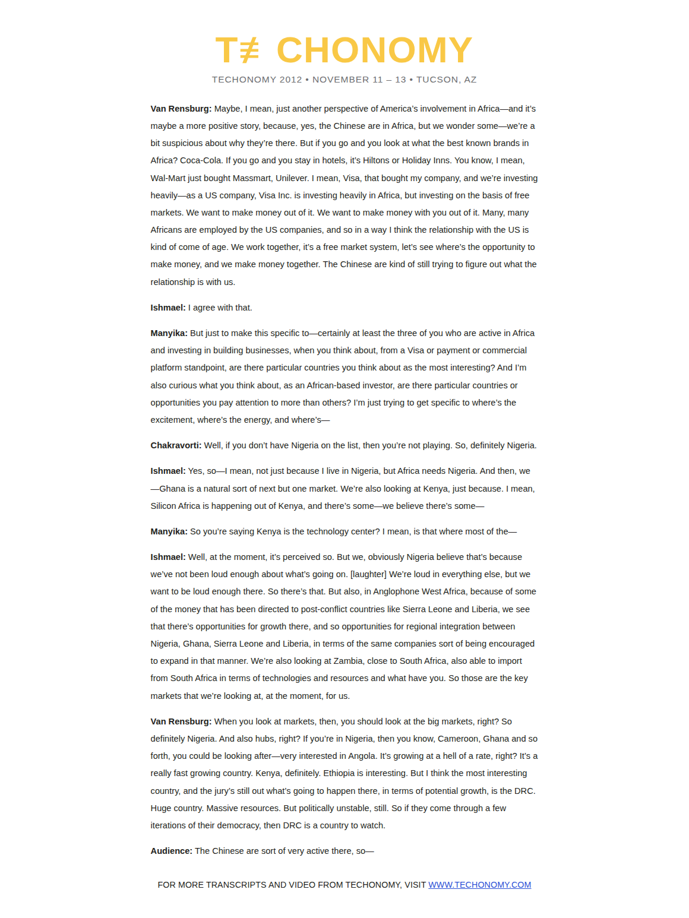T≢CHONOMY
TECHONOMY 2012 • NOVEMBER 11 – 13 • TUCSON, AZ
Van Rensburg: Maybe, I mean, just another perspective of America’s involvement in Africa—and it’s maybe a more positive story, because, yes, the Chinese are in Africa, but we wonder some—we’re a bit suspicious about why they’re there. But if you go and you look at what the best known brands in Africa? Coca-Cola. If you go and you stay in hotels, it’s Hiltons or Holiday Inns. You know, I mean, Wal-Mart just bought Massmart, Unilever. I mean, Visa, that bought my company, and we’re investing heavily—as a US company, Visa Inc. is investing heavily in Africa, but investing on the basis of free markets. We want to make money out of it. We want to make money with you out of it. Many, many Africans are employed by the US companies, and so in a way I think the relationship with the US is kind of come of age. We work together, it’s a free market system, let’s see where’s the opportunity to make money, and we make money together. The Chinese are kind of still trying to figure out what the relationship is with us.
Ishmael: I agree with that.
Manyika: But just to make this specific to—certainly at least the three of you who are active in Africa and investing in building businesses, when you think about, from a Visa or payment or commercial platform standpoint, are there particular countries you think about as the most interesting? And I’m also curious what you think about, as an African-based investor, are there particular countries or opportunities you pay attention to more than others? I’m just trying to get specific to where’s the excitement, where’s the energy, and where’s—
Chakravorti: Well, if you don’t have Nigeria on the list, then you’re not playing. So, definitely Nigeria.
Ishmael: Yes, so—I mean, not just because I live in Nigeria, but Africa needs Nigeria. And then, we—Ghana is a natural sort of next but one market. We’re also looking at Kenya, just because. I mean, Silicon Africa is happening out of Kenya, and there’s some—we believe there’s some—
Manyika: So you’re saying Kenya is the technology center? I mean, is that where most of the—
Ishmael: Well, at the moment, it’s perceived so. But we, obviously Nigeria believe that’s because we’ve not been loud enough about what’s going on. [laughter] We’re loud in everything else, but we want to be loud enough there. So there’s that. But also, in Anglophone West Africa, because of some of the money that has been directed to post-conflict countries like Sierra Leone and Liberia, we see that there’s opportunities for growth there, and so opportunities for regional integration between Nigeria, Ghana, Sierra Leone and Liberia, in terms of the same companies sort of being encouraged to expand in that manner. We’re also looking at Zambia, close to South Africa, also able to import from South Africa in terms of technologies and resources and what have you. So those are the key markets that we’re looking at, at the moment, for us.
Van Rensburg: When you look at markets, then, you should look at the big markets, right? So definitely Nigeria. And also hubs, right? If you’re in Nigeria, then you know, Cameroon, Ghana and so forth, you could be looking after—very interested in Angola. It’s growing at a hell of a rate, right? It’s a really fast growing country. Kenya, definitely. Ethiopia is interesting. But I think the most interesting country, and the jury’s still out what’s going to happen there, in terms of potential growth, is the DRC. Huge country. Massive resources. But politically unstable, still. So if they come through a few iterations of their democracy, then DRC is a country to watch.
Audience: The Chinese are sort of very active there, so—
FOR MORE TRANSCRIPTS AND VIDEO FROM TECHONOMY, VISIT WWW.TECHONOMY.COM